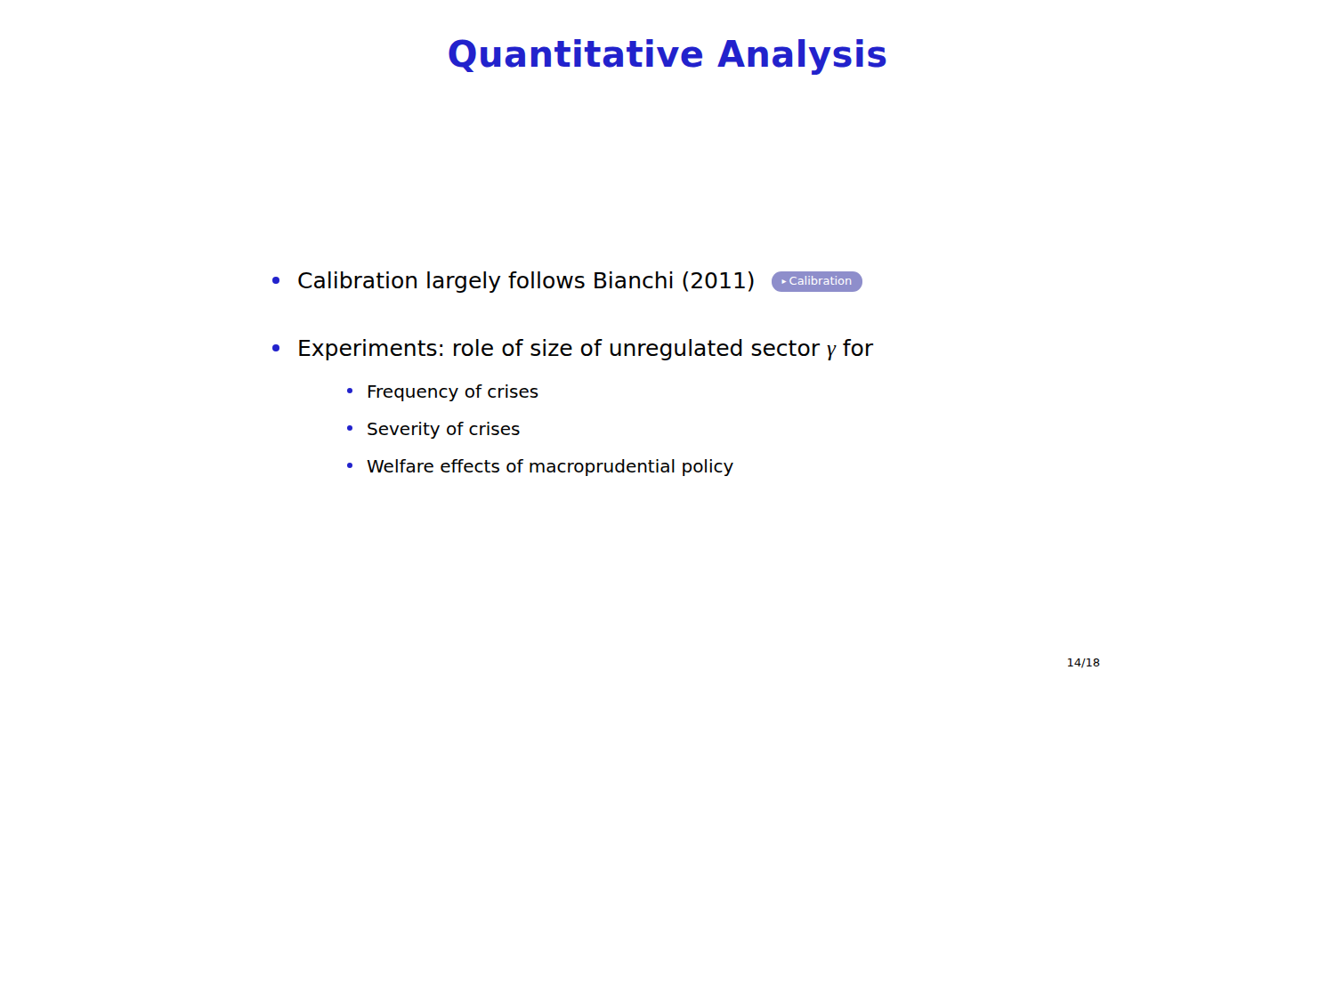Quantitative Analysis
Calibration largely follows Bianchi (2011) ▸Calibration
Experiments: role of size of unregulated sector γ for
Frequency of crises
Severity of crises
Welfare effects of macroprudential policy
14/18